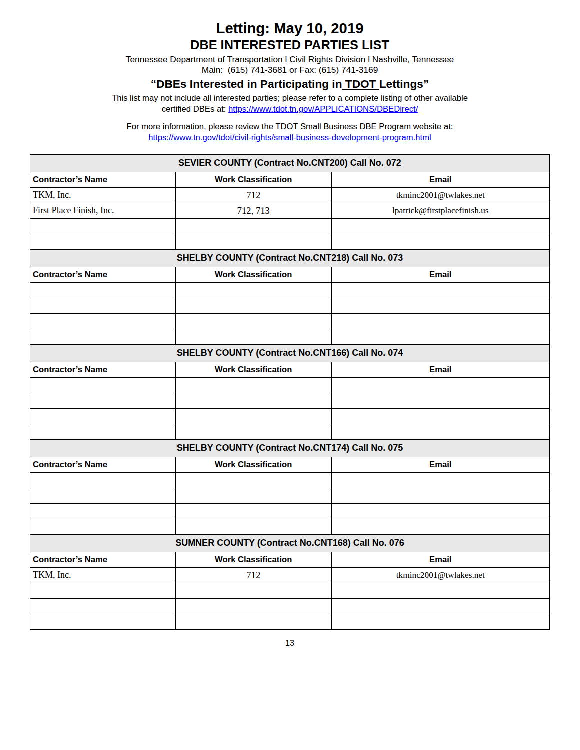Letting: May 10, 2019
DBE INTERESTED PARTIES LIST
Tennessee Department of Transportation l Civil Rights Division l Nashville, Tennessee
Main: (615) 741-3681 or Fax: (615) 741-3169
“DBEs Interested in Participating in TDOT Lettings”
This list may not include all interested parties; please refer to a complete listing of other available
certified DBEs at: https://www.tdot.tn.gov/APPLICATIONS/DBEDirect/
For more information, please review the TDOT Small Business DBE Program website at:
https://www.tn.gov/tdot/civil-rights/small-business-development-program.html
| SEVIER COUNTY (Contract No.CNT200) Call No. 072 |
| Contractor’s Name | Work Classification | Email |
| TKM, Inc. | 712 | tkminc2001@twlakes.net |
| First Place Finish, Inc. | 712, 713 | lpatrick@firstplacefinish.us |
| SHELBY COUNTY (Contract No.CNT218) Call No. 073 |
| Contractor’s Name | Work Classification | Email |
| SHELBY COUNTY (Contract No.CNT166) Call No. 074 |
| Contractor’s Name | Work Classification | Email |
| SHELBY COUNTY (Contract No.CNT174) Call No. 075 |
| Contractor’s Name | Work Classification | Email |
| SUMNER COUNTY (Contract No.CNT168) Call No. 076 |
| Contractor’s Name | Work Classification | Email |
| TKM, Inc. | 712 | tkminc2001@twlakes.net |
13